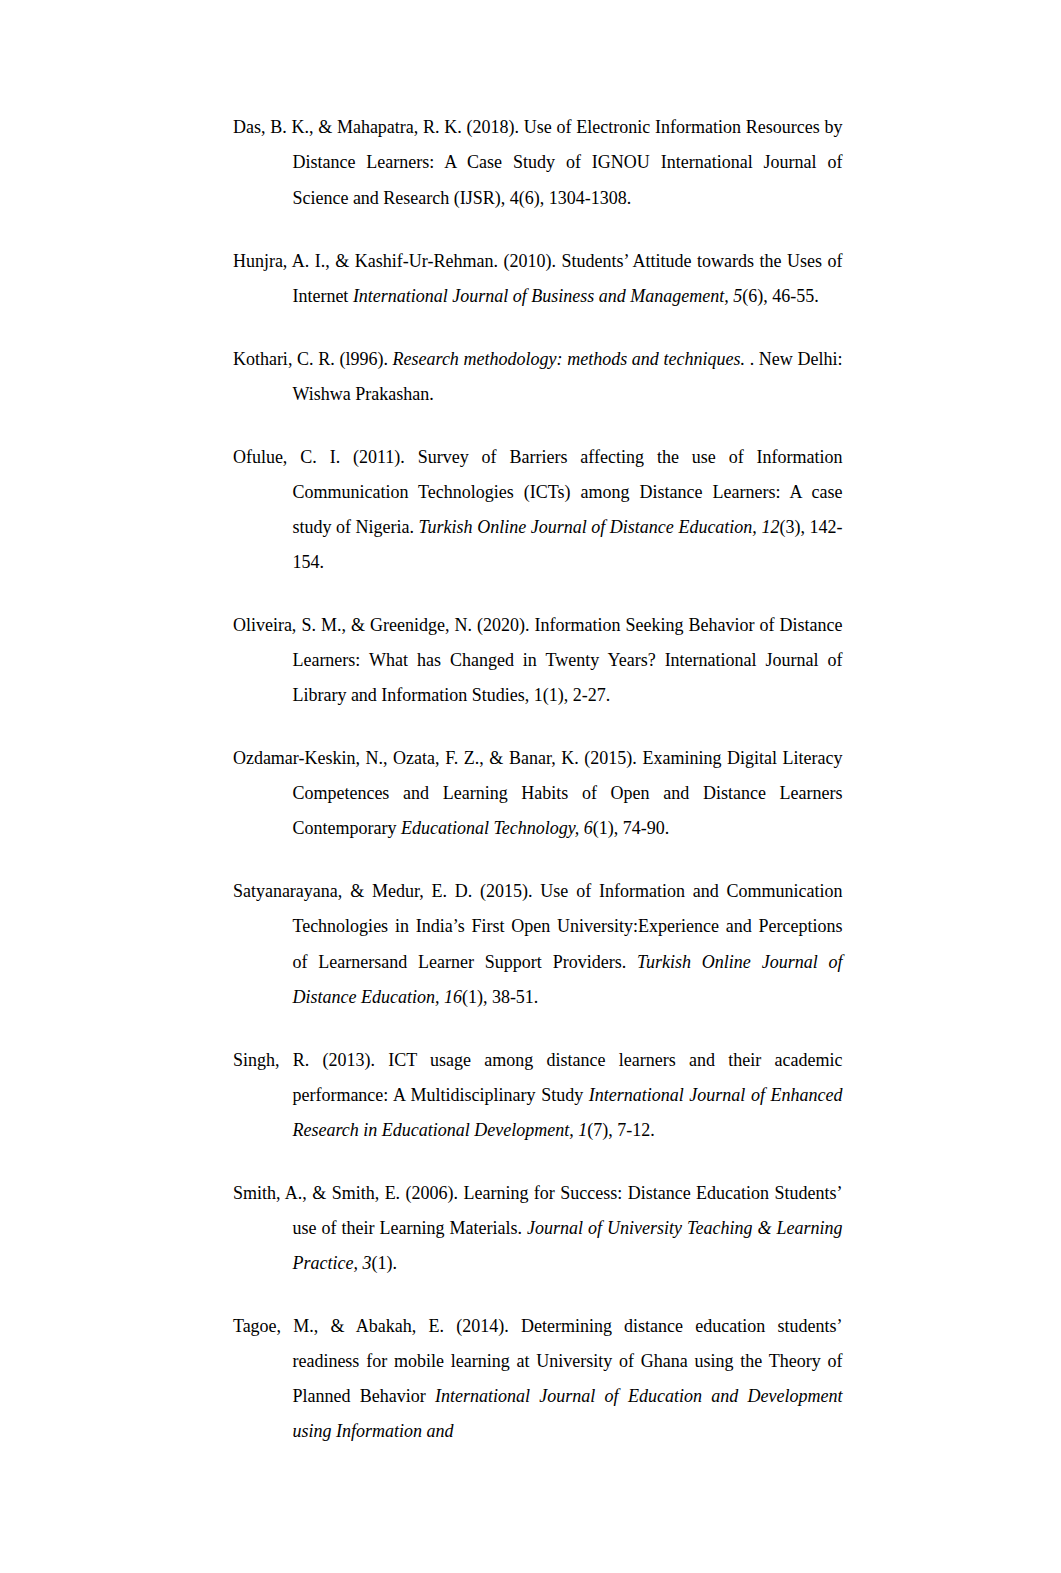Das, B. K., & Mahapatra, R. K. (2018). Use of Electronic Information Resources by Distance Learners: A Case Study of IGNOU International Journal of Science and Research (IJSR), 4(6), 1304-1308.
Hunjra, A. I., & Kashif-Ur-Rehman. (2010). Students’ Attitude towards the Uses of Internet International Journal of Business and Management, 5(6), 46-55.
Kothari, C. R. (l996). Research methodology: methods and techniques. . New Delhi: Wishwa Prakashan.
Ofulue, C. I. (2011). Survey of Barriers affecting the use of Information Communication Technologies (ICTs) among Distance Learners: A case study of Nigeria. Turkish Online Journal of Distance Education, 12(3), 142-154.
Oliveira, S. M., & Greenidge, N. (2020). Information Seeking Behavior of Distance Learners: What has Changed in Twenty Years? International Journal of Library and Information Studies, 1(1), 2-27.
Ozdamar-Keskin, N., Ozata, F. Z., & Banar, K. (2015). Examining Digital Literacy Competences and Learning Habits of Open and Distance Learners Contemporary Educational Technology, 6(1), 74-90.
Satyanarayana, & Medur, E. D. (2015). Use of Information and Communication Technologies in India’s First Open University:Experience and Perceptions of Learnersand Learner Support Providers. Turkish Online Journal of Distance Education, 16(1), 38-51.
Singh, R. (2013). ICT usage among distance learners and their academic performance: A Multidisciplinary Study International Journal of Enhanced Research in Educational Development, 1(7), 7-12.
Smith, A., & Smith, E. (2006). Learning for Success: Distance Education Students’ use of their Learning Materials. Journal of University Teaching & Learning Practice, 3(1).
Tagoe, M., & Abakah, E. (2014). Determining distance education students’ readiness for mobile learning at University of Ghana using the Theory of Planned Behavior International Journal of Education and Development using Information and